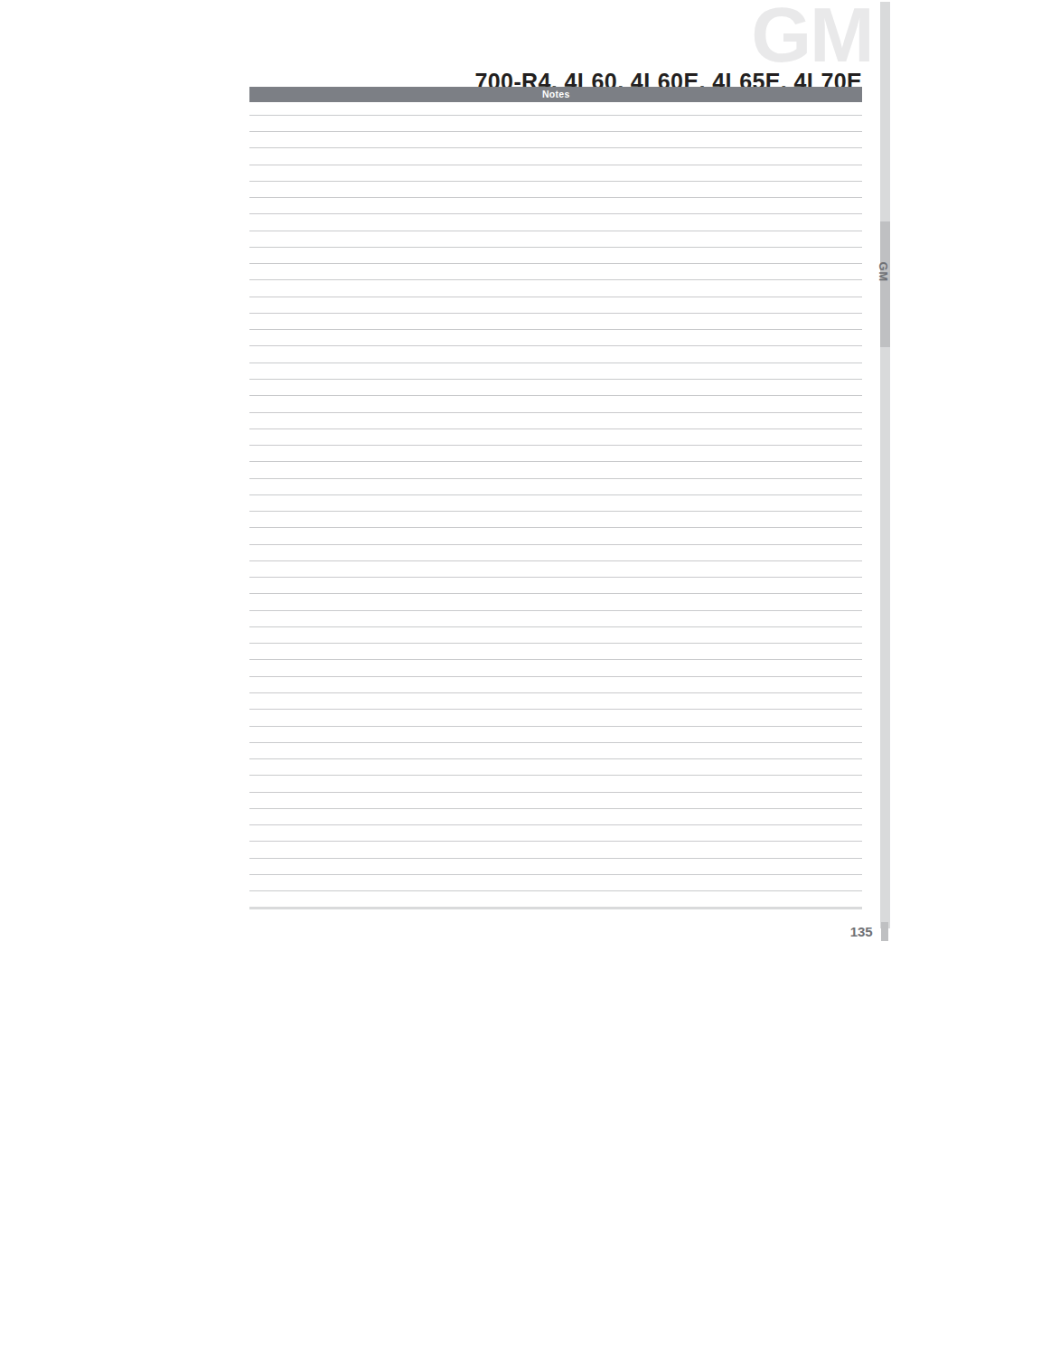GM
700-R4, 4L60, 4L60E, 4L65E, 4L70E
Notes
GM
135